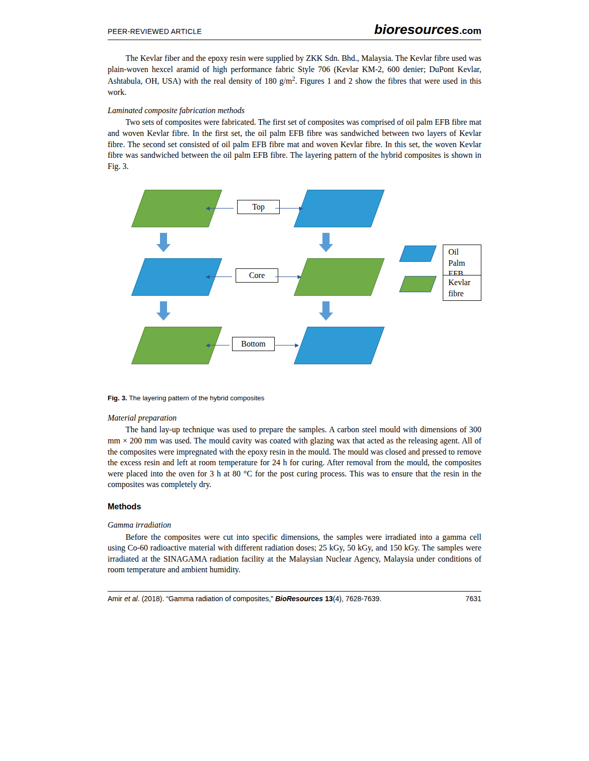PEER-REVIEWED ARTICLE bioresources.com
The Kevlar fiber and the epoxy resin were supplied by ZKK Sdn. Bhd., Malaysia. The Kevlar fibre used was plain-woven hexcel aramid of high performance fabric Style 706 (Kevlar KM-2, 600 denier; DuPont Kevlar, Ashtabula, OH, USA) with the real density of 180 g/m2. Figures 1 and 2 show the fibres that were used in this work.
Laminated composite fabrication methods
Two sets of composites were fabricated. The first set of composites was comprised of oil palm EFB fibre mat and woven Kevlar fibre. In the first set, the oil palm EFB fibre was sandwiched between two layers of Kevlar fibre. The second set consisted of oil palm EFB fibre mat and woven Kevlar fibre. In this set, the woven Kevlar fibre was sandwiched between the oil palm EFB fibre. The layering pattern of the hybrid composites is shown in Fig. 3.
Top
Core
Bottom
Oil Palm EFB fibre
Kevlar fibre
Fig. 3. The layering pattern of the hybrid composites
Material preparation
The hand lay-up technique was used to prepare the samples. A carbon steel mould with dimensions of 300 mm × 200 mm was used. The mould cavity was coated with glazing wax that acted as the releasing agent. All of the composites were impregnated with the epoxy resin in the mould. The mould was closed and pressed to remove the excess resin and left at room temperature for 24 h for curing. After removal from the mould, the composites were placed into the oven for 3 h at 80 °C for the post curing process. This was to ensure that the resin in the composites was completely dry.
Methods
Gamma irradiation
Before the composites were cut into specific dimensions, the samples were irradiated into a gamma cell using Co-60 radioactive material with different radiation doses; 25 kGy, 50 kGy, and 150 kGy. The samples were irradiated at the SINAGAMA radiation facility at the Malaysian Nuclear Agency, Malaysia under conditions of room temperature and ambient humidity.
Amir et al. (2018). “Gamma radiation of composites,” BioResources 13(4), 7628-7639. 7631